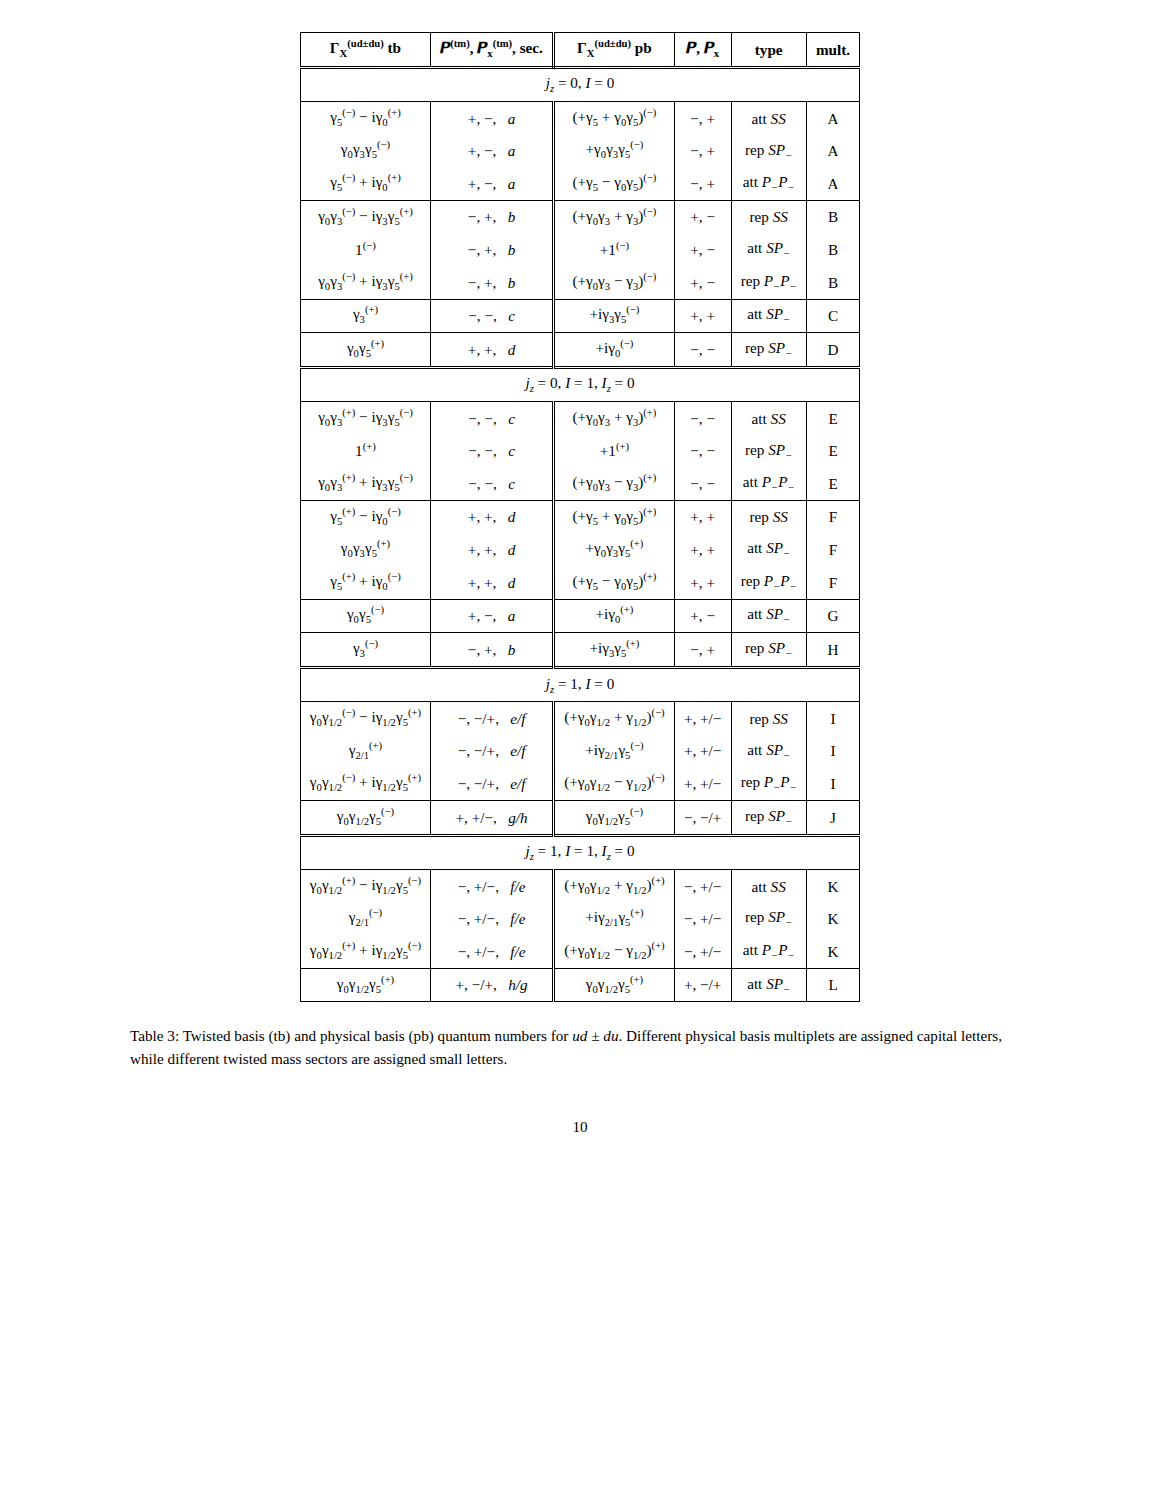| Γ X (ud±du) tb | 𝑷 (tm) , 𝑷 x (tm) , sec. | Γ X (ud±du) pb | 𝑷, 𝑷 x | type | mult. |
| --- | --- | --- | --- | --- | --- |
| j z = 0, I = 0 |
| γ 5 (−) − iγ 0 (+) | +, −, a | (+γ 5 + γ 0 γ 5 ) (−) | −, + | att SS | A |
| γ 0 γ 3 γ 5 (−) | +, −, a | +γ 0 γ 3 γ 5 (−) | −, + | rep SP − | A |
| γ 5 (−) + iγ 0 (+) | +, −, a | (+γ 5 − γ 0 γ 5 ) (−) | −, + | att P − P − | A |
| γ 0 γ 3 (−) − iγ 3 γ 5 (+) | −, +, b | (+γ 0 γ 3 + γ 3 ) (−) | +, − | rep SS | B |
| 1 (−) | −, +, b | +1 (−) | +, − | att SP − | B |
| γ 0 γ 3 (−) + iγ 3 γ 5 (+) | −, +, b | (+γ 0 γ 3 − γ 3 ) (−) | +, − | rep P − P − | B |
| γ 3 (+) | −, −, c | +iγ 3 γ 5 (−) | +, + | att SP − | C |
| γ 0 γ 5 (+) | +, +, d | +iγ 0 (−) | −, − | rep SP − | D |
| j z = 0, I = 1, I z = 0 |
| γ 0 γ 3 (+) − iγ 3 γ 5 (−) | −, −, c | (+γ 0 γ 3 + γ 3 ) (+) | −, − | att SS | E |
| 1 (+) | −, −, c | +1 (+) | −, − | rep SP − | E |
| γ 0 γ 3 (+) + iγ 3 γ 5 (−) | −, −, c | (+γ 0 γ 3 − γ 3 ) (+) | −, − | att P − P − | E |
| γ 5 (+) − iγ 0 (−) | +, +, d | (+γ 5 + γ 0 γ 5 ) (+) | +, + | rep SS | F |
| γ 0 γ 3 γ 5 (+) | +, +, d | +γ 0 γ 3 γ 5 (+) | +, + | att SP − | F |
| γ 5 (+) + iγ 0 (−) | +, +, d | (+γ 5 − γ 0 γ 5 ) (+) | +, + | rep P − P − | F |
| γ 0 γ 5 (−) | +, −, a | +iγ 0 (+) | +, − | att SP − | G |
| γ 3 (−) | −, +, b | +iγ 3 γ 5 (+) | −, + | rep SP − | H |
| j z = 1, I = 0 |
| γ 0 γ 1/2 (−) − iγ 1/2 γ 5 (+) | −, −/+, e/f | (+γ 0 γ 1/2 + γ 1/2 ) (−) | +, +/− | rep SS | I |
| γ 2/1 (+) | −, −/+, e/f | +iγ 2/1 γ 5 (−) | +, +/− | att SP − | I |
| γ 0 γ 1/2 (−) + iγ 1/2 γ 5 (+) | −, −/+, e/f | (+γ 0 γ 1/2 − γ 1/2 ) (−) | +, +/− | rep P − P − | I |
| γ 0 γ 1/2 γ 5 (−) | +, +/−, g/h | γ 0 γ 1/2 γ 5 (−) | −, −/+ | rep SP − | J |
| j z = 1, I = 1, I z = 0 |
| γ 0 γ 1/2 (+) − iγ 1/2 γ 5 (−) | −, +/−, f/e | (+γ 0 γ 1/2 + γ 1/2 ) (+) | −, +/− | att SS | K |
| γ 2/1 (−) | −, +/−, f/e | +iγ 2/1 γ 5 (+) | −, +/− | rep SP − | K |
| γ 0 γ 1/2 (+) + iγ 1/2 γ 5 (−) | −, +/−, f/e | (+γ 0 γ 1/2 − γ 1/2 ) (+) | −, +/− | att P − P − | K |
| γ 0 γ 1/2 γ 5 (+) | +, −/+, h/g | γ 0 γ 1/2 γ 5 (+) | +, −/+ | att SP − | L |
Table 3: Twisted basis (tb) and physical basis (pb) quantum numbers for ud ± du. Different physical basis multiplets are assigned capital letters, while different twisted mass sectors are assigned small letters.
10